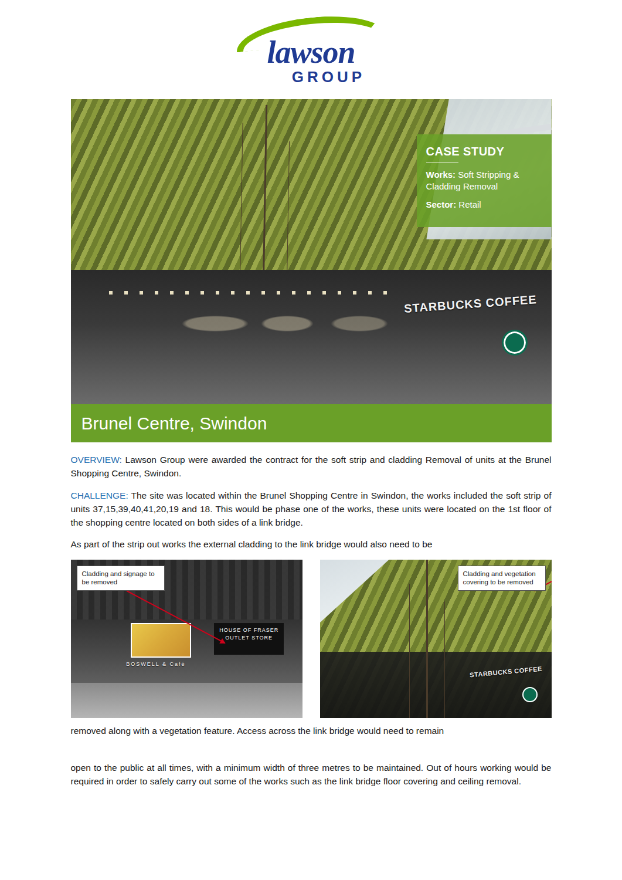lawson
GROUP
STARBUCKS COFFEE
CASE STUDY
Works: Soft Stripping & Cladding Removal
Sector: Retail
Brunel Centre, Swindon
OVERVIEW: Lawson Group were awarded the contract for the soft strip and cladding Removal of units at the Brunel Shopping Centre, Swindon.
CHALLENGE: The site was located within the Brunel Shopping Centre in Swindon, the works included the soft strip of units 37,15,39,40,41,20,19 and 18. This would be phase one of the works, these units were located on the 1st floor of the shopping centre located on both sides of a link bridge.
As part of the strip out works the external cladding to the link bridge would also need to be
HOUSE OF FRASER
OUTLET STORE
BOSWELL & Café
Cladding and signage to be removed
STARBUCKS COFFEE
Cladding and vegetation covering to be removed
removed along with a vegetation feature. Access across the link bridge would need to remain
open to the public at all times, with a minimum width of three metres to be maintained. Out of hours working would be required in order to safely carry out some of the works such as the link bridge floor covering and ceiling removal.